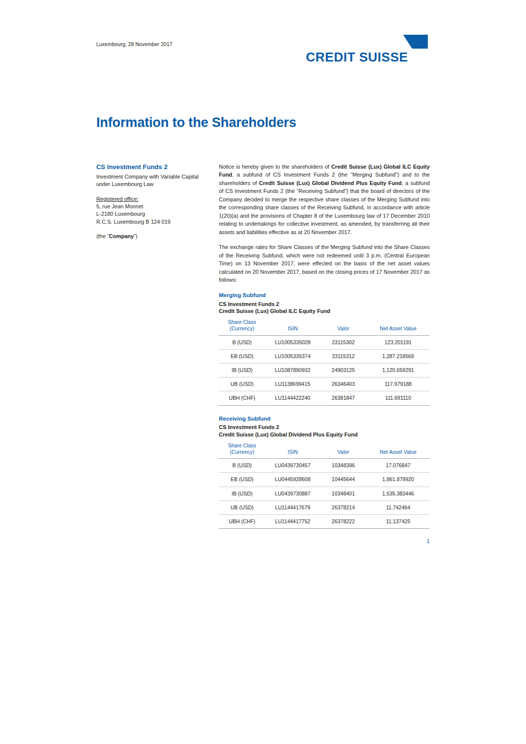Luxembourg, 28 November 2017
CREDIT SUISSE
Information to the Shareholders
CS Investment Funds 2
Investment Company with Variable Capital under Luxembourg Law
Registered office:
5, rue Jean Monnet
L-2180 Luxembourg
R.C.S. Luxembourg B 124 019
(the “Company”)
Notice is hereby given to the shareholders of Credit Suisse (Lux) Global ILC Equity Fund, a subfund of CS Investment Funds 2 (the “Merging Subfund”) and to the shareholders of Credit Suisse (Lux) Global Dividend Plus Equity Fund, a subfund of CS Investment Funds 2 (the “Receiving Subfund”) that the board of directors of the Company decided to merge the respective share classes of the Merging Subfund into the corresponding share classes of the Receiving Subfund, in accordance with article 1(20)(a) and the provisions of Chapter 8 of the Luxembourg law of 17 December 2010 relating to undertakings for collective investment, as amended, by transferring all their assets and liabilities effective as at 20 November 2017.
The exchange rates for Share Classes of the Merging Subfund into the Share Classes of the Receiving Subfund, which were not redeemed until 3 p.m. (Central European Time) on 13 November 2017, were effected on the basis of the net asset values calculated on 20 November 2017, based on the closing prices of 17 November 2017 as follows:
Merging Subfund CS Investment Funds 2 Credit Suisse (Lux) Global ILC Equity Fund
| Share Class (Currency) | ISIN | Valor | Net Asset Value |
| --- | --- | --- | --- |
| B (USD) | LU1005335028 | 23115302 | 123.201191 |
| EB (USD) | LU1005335374 | 23115312 | 1,287.218569 |
| IB (USD) | LU1087890932 | 24903125 | 1,120.659291 |
| UB (USD) | LU1138699415 | 26346403 | 117.979188 |
| UBH (CHF) | LU1144422240 | 26381847 | 111.691110 |
Receiving Subfund CS Investment Funds 2 Credit Suisse (Lux) Global Dividend Plus Equity Fund
| Share Class (Currency) | ISIN | Valor | Net Asset Value |
| --- | --- | --- | --- |
| B (USD) | LU0439730457 | 10348396 | 17.076847 |
| EB (USD) | LU0445928608 | 10445644 | 1,861.879920 |
| IB (USD) | LU0439730887 | 10348401 | 1,535.383446 |
| UB (USD) | LU1144417679 | 26378214 | 11.742464 |
| UBH (CHF) | LU1144417752 | 26378222 | 11.137425 |
1